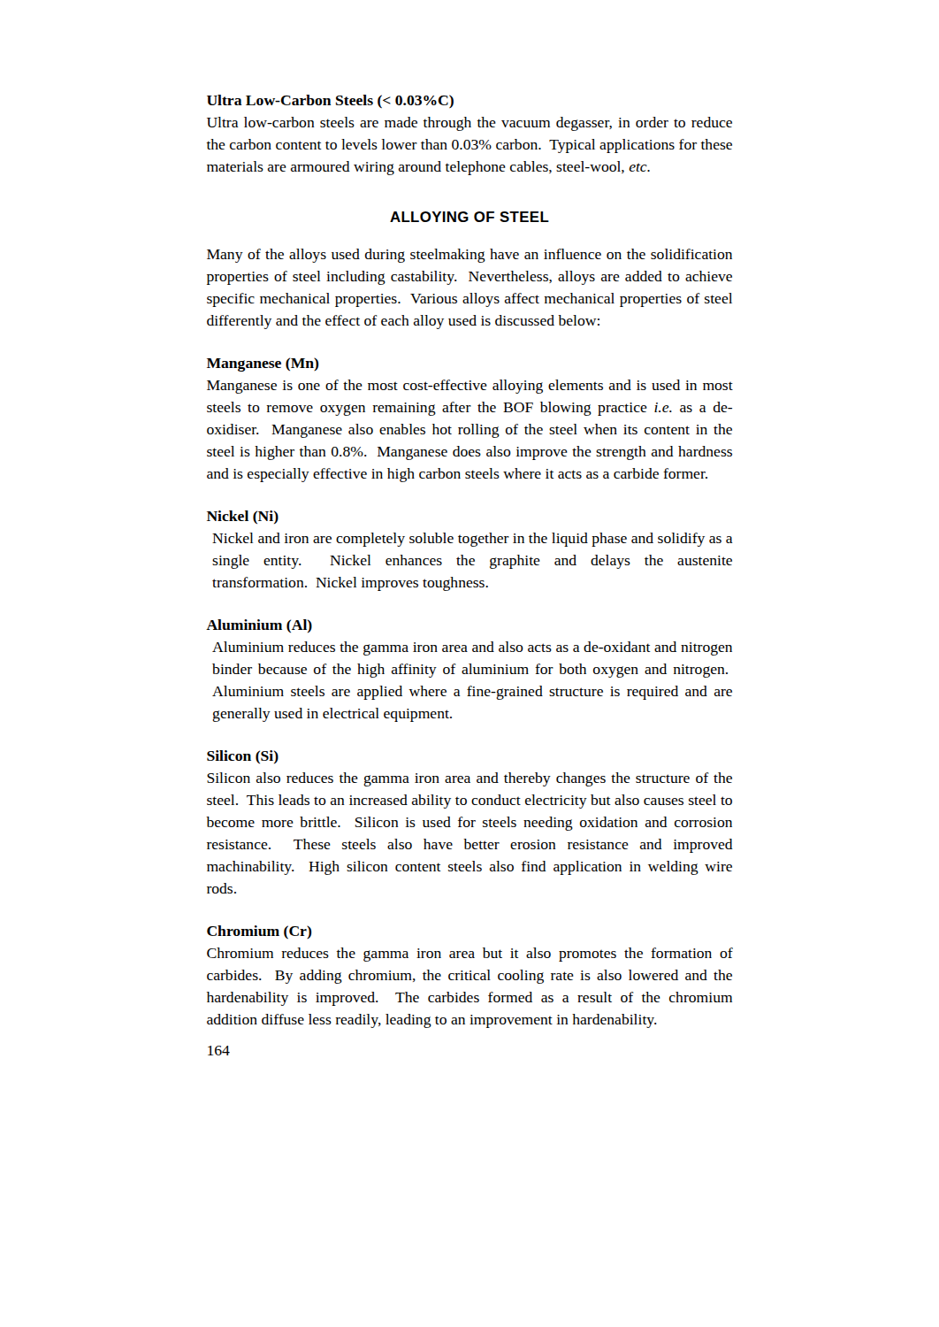Ultra Low-Carbon Steels (< 0.03%C)
Ultra low-carbon steels are made through the vacuum degasser, in order to reduce the carbon content to levels lower than 0.03% carbon. Typical applications for these materials are armoured wiring around telephone cables, steel-wool, etc.
ALLOYING OF STEEL
Many of the alloys used during steelmaking have an influence on the solidification properties of steel including castability. Nevertheless, alloys are added to achieve specific mechanical properties. Various alloys affect mechanical properties of steel differently and the effect of each alloy used is discussed below:
Manganese (Mn)
Manganese is one of the most cost-effective alloying elements and is used in most steels to remove oxygen remaining after the BOF blowing practice i.e. as a de-oxidiser. Manganese also enables hot rolling of the steel when its content in the steel is higher than 0.8%. Manganese does also improve the strength and hardness and is especially effective in high carbon steels where it acts as a carbide former.
Nickel (Ni)
Nickel and iron are completely soluble together in the liquid phase and solidify as a single entity. Nickel enhances the graphite and delays the austenite transformation. Nickel improves toughness.
Aluminium (Al)
Aluminium reduces the gamma iron area and also acts as a de-oxidant and nitrogen binder because of the high affinity of aluminium for both oxygen and nitrogen. Aluminium steels are applied where a fine-grained structure is required and are generally used in electrical equipment.
Silicon (Si)
Silicon also reduces the gamma iron area and thereby changes the structure of the steel. This leads to an increased ability to conduct electricity but also causes steel to become more brittle. Silicon is used for steels needing oxidation and corrosion resistance. These steels also have better erosion resistance and improved machinability. High silicon content steels also find application in welding wire rods.
Chromium (Cr)
Chromium reduces the gamma iron area but it also promotes the formation of carbides. By adding chromium, the critical cooling rate is also lowered and the hardenability is improved. The carbides formed as a result of the chromium addition diffuse less readily, leading to an improvement in hardenability.
164